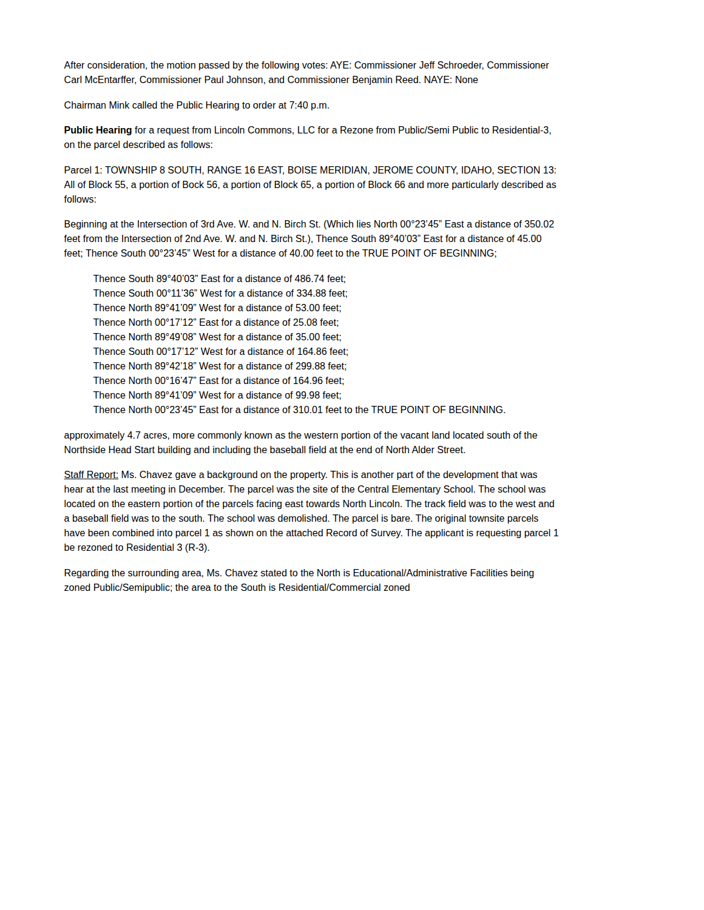After consideration, the motion passed by the following votes: AYE: Commissioner Jeff Schroeder, Commissioner Carl McEntarffer, Commissioner Paul Johnson, and Commissioner Benjamin Reed. NAYE: None
Chairman Mink called the Public Hearing to order at 7:40 p.m.
Public Hearing for a request from Lincoln Commons, LLC for a Rezone from Public/Semi Public to Residential-3, on the parcel described as follows:
Parcel 1: TOWNSHIP 8 SOUTH, RANGE 16 EAST, BOISE MERIDIAN, JEROME COUNTY, IDAHO, SECTION 13: All of Block 55, a portion of Bock 56, a portion of Block 65, a portion of Block 66 and more particularly described as follows:
Beginning at the Intersection of 3rd Ave. W. and N. Birch St. (Which lies North 00°23’45” East a distance of 350.02 feet from the Intersection of 2nd Ave. W. and N. Birch St.), Thence South 89°40’03” East for a distance of 45.00 feet; Thence South 00°23’45” West for a distance of 40.00 feet to the TRUE POINT OF BEGINNING;
Thence South 89°40’03” East for a distance of 486.74 feet;
Thence South 00°11’36” West for a distance of 334.88 feet;
Thence North 89°41’09” West for a distance of 53.00 feet;
Thence North 00°17’12” East for a distance of 25.08 feet;
Thence North 89°49’08” West for a distance of 35.00 feet;
Thence South 00°17’12” West for a distance of 164.86 feet;
Thence North 89°42’18” West for a distance of 299.88 feet;
Thence North 00°16’47” East for a distance of 164.96 feet;
Thence North 89°41’09” West for a distance of 99.98 feet;
Thence North 00°23’45” East for a distance of 310.01 feet to the TRUE POINT OF BEGINNING.
approximately 4.7 acres, more commonly known as the western portion of the vacant land located south of the Northside Head Start building and including the baseball field at the end of North Alder Street.
Staff Report: Ms. Chavez gave a background on the property. This is another part of the development that was hear at the last meeting in December. The parcel was the site of the Central Elementary School. The school was located on the eastern portion of the parcels facing east towards North Lincoln. The track field was to the west and a baseball field was to the south. The school was demolished. The parcel is bare. The original townsite parcels have been combined into parcel 1 as shown on the attached Record of Survey. The applicant is requesting parcel 1 be rezoned to Residential 3 (R-3).
Regarding the surrounding area, Ms. Chavez stated to the North is Educational/Administrative Facilities being zoned Public/Semipublic; the area to the South is Residential/Commercial zoned